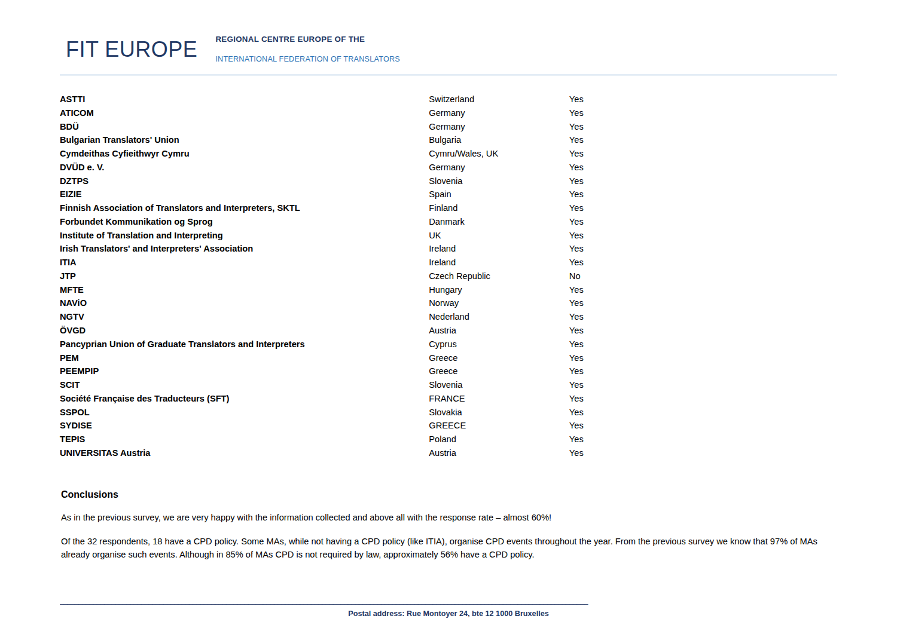FIT EUROPE
REGIONAL CENTRE EUROPE OF THE
INTERNATIONAL FEDERATION OF TRANSLATORS
| ASTTI | Switzerland | Yes |
| ATICOM | Germany | Yes |
| BDÜ | Germany | Yes |
| Bulgarian Translators' Union | Bulgaria | Yes |
| Cymdeithas Cyfieithwyr Cymru | Cymru/Wales, UK | Yes |
| DVÜD e. V. | Germany | Yes |
| DZTPS | Slovenia | Yes |
| EIZIE | Spain | Yes |
| Finnish Association of Translators and Interpreters, SKTL | Finland | Yes |
| Forbundet Kommunikation og Sprog | Danmark | Yes |
| Institute of Translation and Interpreting | UK | Yes |
| Irish Translators' and Interpreters' Association | Ireland | Yes |
| ITIA | Ireland | Yes |
| JTP | Czech Republic | No |
| MFTE | Hungary | Yes |
| NAViO | Norway | Yes |
| NGTV | Nederland | Yes |
| ÖVGD | Austria | Yes |
| Pancyprian Union of Graduate Translators and Interpreters | Cyprus | Yes |
| PEM | Greece | Yes |
| PEEMPIP | Greece | Yes |
| SCIT | Slovenia | Yes |
| Société Française des Traducteurs (SFT) | FRANCE | Yes |
| SSPOL | Slovakia | Yes |
| SYDISE | GREECE | Yes |
| TEPIS | Poland | Yes |
| UNIVERSITAS Austria | Austria | Yes |
Conclusions
As in the previous survey, we are very happy with the information collected and above all with the response rate – almost 60%!
Of the 32 respondents, 18 have a CPD policy. Some MAs, while not having a CPD policy (like ITIA), organise CPD events throughout the year. From the previous survey we know that 97% of MAs already organise such events. Although in 85% of MAs CPD is not required by law, approximately 56% have a CPD policy.
_______________________________________________________________________________________________________________________________________________
Postal address: Rue Montoyer 24, bte 12 1000 Bruxelles